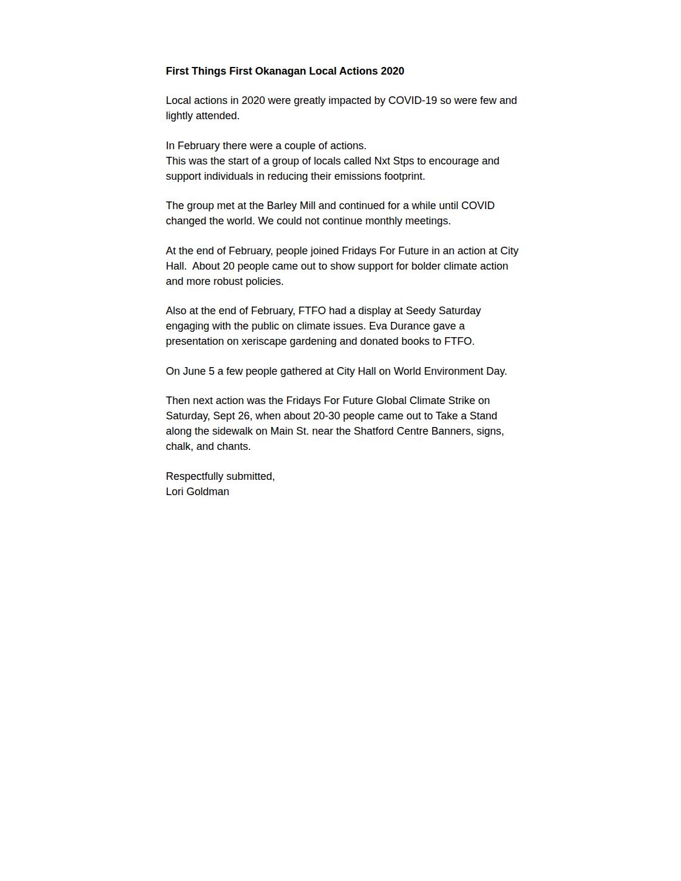First Things First Okanagan Local Actions 2020
Local actions in 2020 were greatly impacted by COVID-19 so were few and lightly attended.
In February there were a couple of actions.
This was the start of a group of locals called Nxt Stps to encourage and support individuals in reducing their emissions footprint.
The group met at the Barley Mill and continued for a while until COVID changed the world. We could not continue monthly meetings.
At the end of February, people joined Fridays For Future in an action at City Hall. About 20 people came out to show support for bolder climate action and more robust policies.
Also at the end of February, FTFO had a display at Seedy Saturday engaging with the public on climate issues. Eva Durance gave a presentation on xeriscape gardening and donated books to FTFO.
On June 5 a few people gathered at City Hall on World Environment Day.
Then next action was the Fridays For Future Global Climate Strike on Saturday, Sept 26, when about 20-30 people came out to Take a Stand along the sidewalk on Main St. near the Shatford Centre Banners, signs, chalk, and chants.
Respectfully submitted,
Lori Goldman